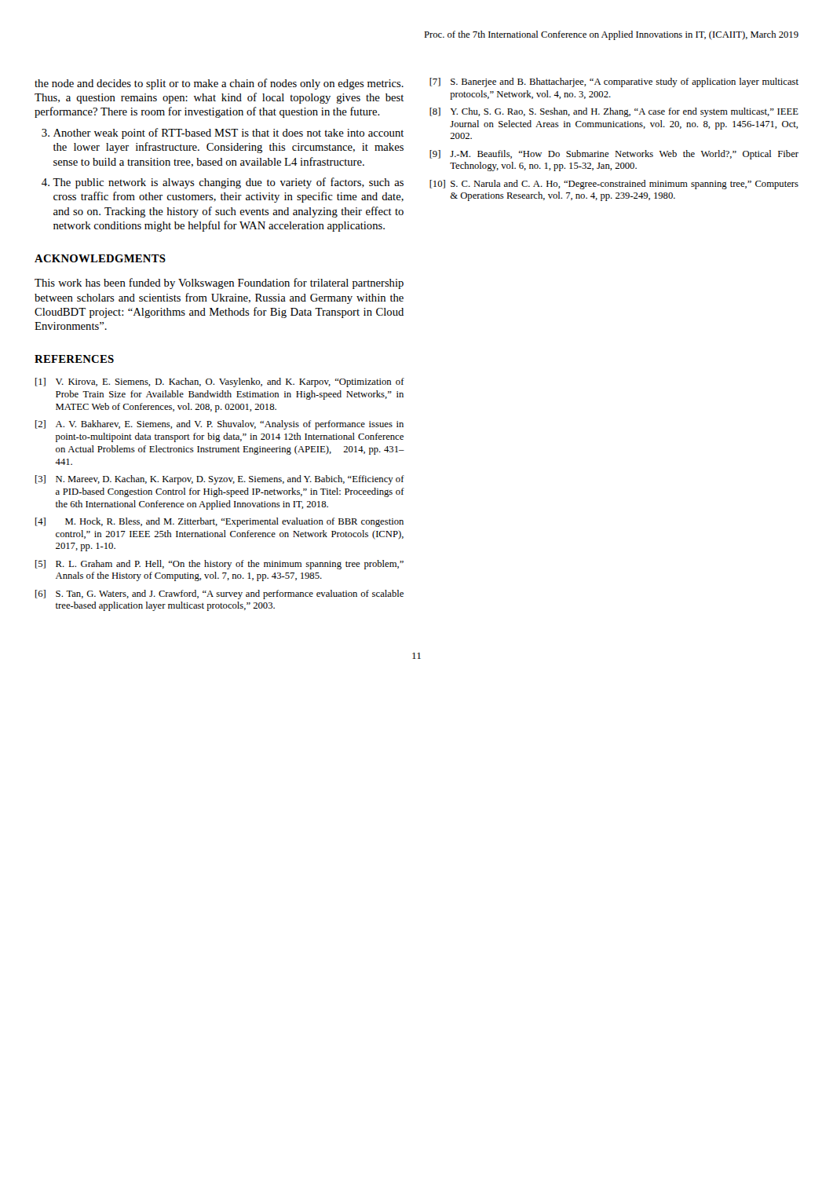Proc. of the 7th International Conference on Applied Innovations in IT, (ICAIIT), March 2019
the node and decides to split or to make a chain of nodes only on edges metrics. Thus, a question remains open: what kind of local topology gives the best performance? There is room for investigation of that question in the future.
Another weak point of RTT-based MST is that it does not take into account the lower layer infrastructure. Considering this circumstance, it makes sense to build a transition tree, based on available L4 infrastructure.
The public network is always changing due to variety of factors, such as cross traffic from other customers, their activity in specific time and date, and so on. Tracking the history of such events and analyzing their effect to network conditions might be helpful for WAN acceleration applications.
ACKNOWLEDGMENTS
This work has been funded by Volkswagen Foundation for trilateral partnership between scholars and scientists from Ukraine, Russia and Germany within the CloudBDT project: “Algorithms and Methods for Big Data Transport in Cloud Environments”.
REFERENCES
[1] V. Kirova, E. Siemens, D. Kachan, O. Vasylenko, and K. Karpov, “Optimization of Probe Train Size for Available Bandwidth Estimation in High-speed Networks,” in MATEC Web of Conferences, vol. 208, p. 02001, 2018.
[2] A. V. Bakharev, E. Siemens, and V. P. Shuvalov, “Analysis of performance issues in point-to-multipoint data transport for big data,” in 2014 12th International Conference on Actual Problems of Electronics Instrument Engineering (APEIE), 2014, pp. 431–441.
[3] N. Mareev, D. Kachan, K. Karpov, D. Syzov, E. Siemens, and Y. Babich, “Efficiency of a PID-based Congestion Control for High-speed IP-networks,” in Titel: Proceedings of the 6th International Conference on Applied Innovations in IT, 2018.
[4] M. Hock, R. Bless, and M. Zitterbart, “Experimental evaluation of BBR congestion control,” in 2017 IEEE 25th International Conference on Network Protocols (ICNP), 2017, pp. 1-10.
[5] R. L. Graham and P. Hell, “On the history of the minimum spanning tree problem,” Annals of the History of Computing, vol. 7, no. 1, pp. 43-57, 1985.
[6] S. Tan, G. Waters, and J. Crawford, “A survey and performance evaluation of scalable tree-based application layer multicast protocols,” 2003.
[7] S. Banerjee and B. Bhattacharjee, “A comparative study of application layer multicast protocols,” Network, vol. 4, no. 3, 2002.
[8] Y. Chu, S. G. Rao, S. Seshan, and H. Zhang, “A case for end system multicast,” IEEE Journal on Selected Areas in Communications, vol. 20, no. 8, pp. 1456-1471, Oct, 2002.
[9] J.-M. Beaufils, “How Do Submarine Networks Web the World?,” Optical Fiber Technology, vol. 6, no. 1, pp. 15-32, Jan, 2000.
[10] S. C. Narula and C. A. Ho, “Degree-constrained minimum spanning tree,” Computers & Operations Research, vol. 7, no. 4, pp. 239-249, 1980.
11